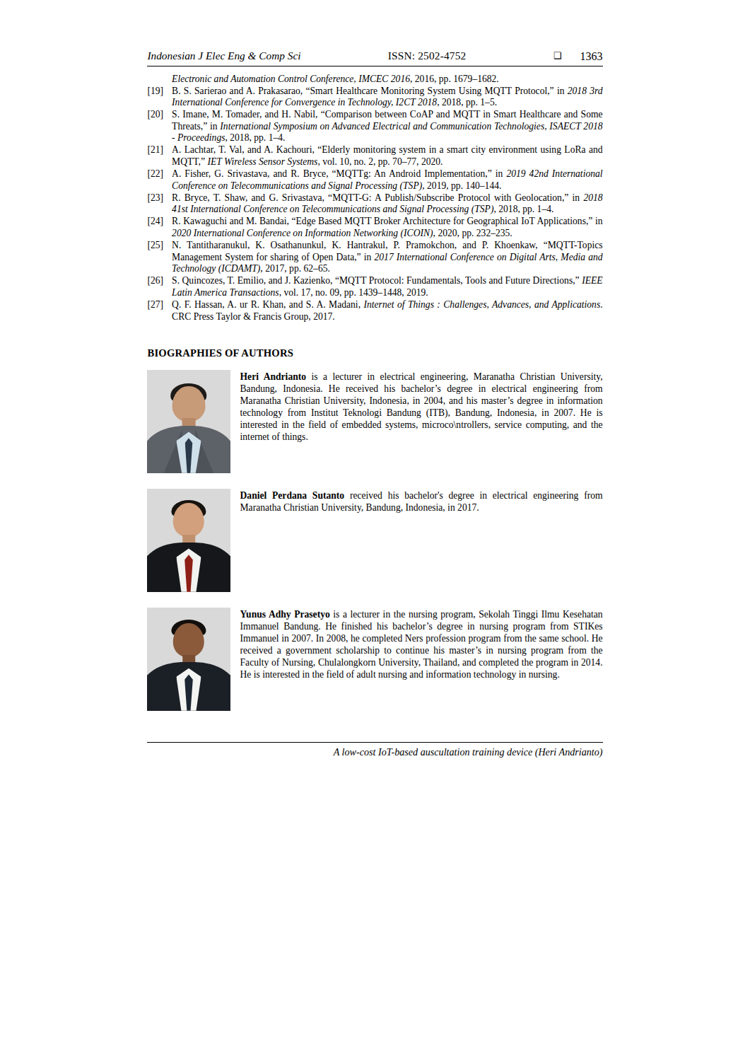Indonesian J Elec Eng & Comp Sci
ISSN: 2502-4752
❑ 1363
Electronic and Automation Control Conference, IMCEC 2016, 2016, pp. 1679–1682.
[19]
B. S. Sarierao and A. Prakasarao, “Smart Healthcare Monitoring System Using MQTT Protocol,” in 2018 3rd International Conference for Convergence in Technology, I2CT 2018, 2018, pp. 1–5.
[20]
S. Imane, M. Tomader, and H. Nabil, “Comparison between CoAP and MQTT in Smart Healthcare and Some Threats,” in International Symposium on Advanced Electrical and Communication Technologies, ISAECT 2018 - Proceedings, 2018, pp. 1–4.
[21]
A. Lachtar, T. Val, and A. Kachouri, “Elderly monitoring system in a smart city environment using LoRa and MQTT,” IET Wireless Sensor Systems, vol. 10, no. 2, pp. 70–77, 2020.
[22]
A. Fisher, G. Srivastava, and R. Bryce, “MQTTg: An Android Implementation,” in 2019 42nd International Conference on Telecommunications and Signal Processing (TSP), 2019, pp. 140–144.
[23]
R. Bryce, T. Shaw, and G. Srivastava, “MQTT-G: A Publish/Subscribe Protocol with Geolocation,” in 2018 41st International Conference on Telecommunications and Signal Processing (TSP), 2018, pp. 1–4.
[24]
R. Kawaguchi and M. Bandai, “Edge Based MQTT Broker Architecture for Geographical IoT Applications,” in 2020 International Conference on Information Networking (ICOIN), 2020, pp. 232–235.
[25]
N. Tantitharanukul, K. Osathanunkul, K. Hantrakul, P. Pramokchon, and P. Khoenkaw, “MQTT-Topics Management System for sharing of Open Data,” in 2017 International Conference on Digital Arts, Media and Technology (ICDAMT), 2017, pp. 62–65.
[26]
S. Quincozes, T. Emilio, and J. Kazienko, “MQTT Protocol: Fundamentals, Tools and Future Directions,” IEEE Latin America Transactions, vol. 17, no. 09, pp. 1439–1448, 2019.
[27]
Q. F. Hassan, A. ur R. Khan, and S. A. Madani, Internet of Things : Challenges, Advances, and Applications. CRC Press Taylor & Francis Group, 2017.
BIOGRAPHIES OF AUTHORS
Heri Andrianto is a lecturer in electrical engineering, Maranatha Christian University, Bandung, Indonesia. He received his bachelor’s degree in electrical engineering from Maranatha Christian University, Indonesia, in 2004, and his master’s degree in information technology from Institut Teknologi Bandung (ITB), Bandung, Indonesia, in 2007. He is interested in the field of embedded systems, microco\ntrollers, service computing, and the internet of things.
Daniel Perdana Sutanto received his bachelor's degree in electrical engineering from Maranatha Christian University, Bandung, Indonesia, in 2017.
Yunus Adhy Prasetyo is a lecturer in the nursing program, Sekolah Tinggi Ilmu Kesehatan Immanuel Bandung. He finished his bachelor’s degree in nursing program from STIKes Immanuel in 2007. In 2008, he completed Ners profession program from the same school. He received a government scholarship to continue his master’s in nursing program from the Faculty of Nursing, Chulalongkorn University, Thailand, and completed the program in 2014. He is interested in the field of adult nursing and information technology in nursing.
A low-cost IoT-based auscultation training device (Heri Andrianto)